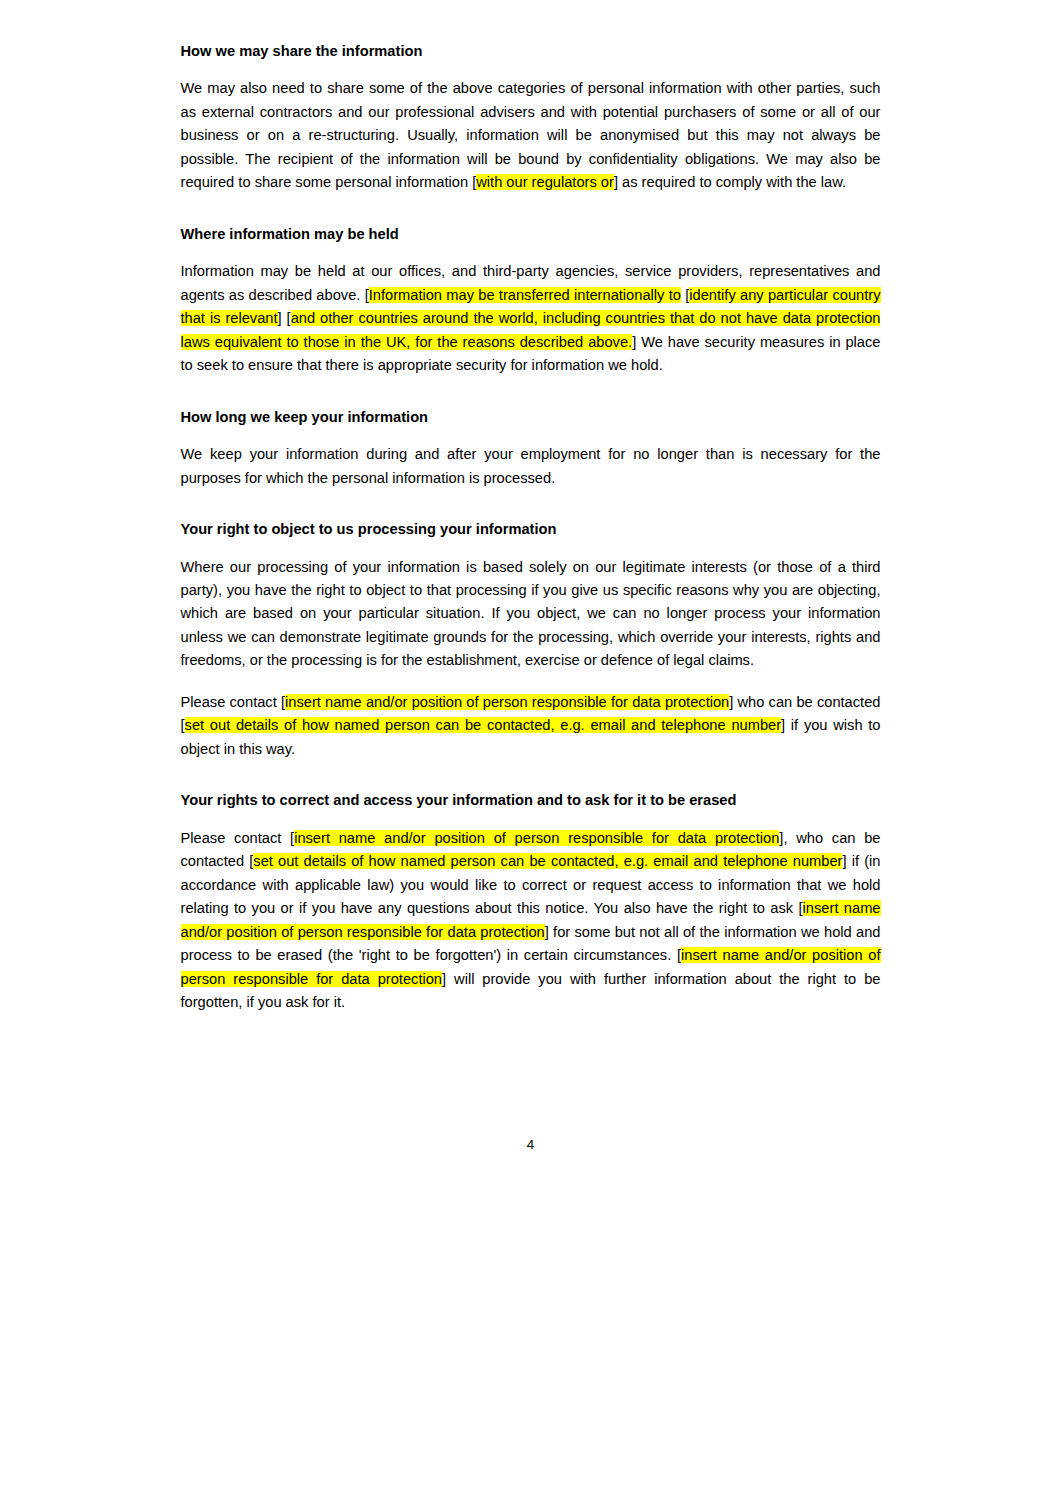How we may share the information
We may also need to share some of the above categories of personal information with other parties, such as external contractors and our professional advisers and with potential purchasers of some or all of our business or on a re-structuring. Usually, information will be anonymised but this may not always be possible. The recipient of the information will be bound by confidentiality obligations. We may also be required to share some personal information [with our regulators or] as required to comply with the law.
Where information may be held
Information may be held at our offices, and third-party agencies, service providers, representatives and agents as described above. [Information may be transferred internationally to [identify any particular country that is relevant] [and other countries around the world, including countries that do not have data protection laws equivalent to those in the UK, for the reasons described above.] We have security measures in place to seek to ensure that there is appropriate security for information we hold.
How long we keep your information
We keep your information during and after your employment for no longer than is necessary for the purposes for which the personal information is processed.
Your right to object to us processing your information
Where our processing of your information is based solely on our legitimate interests (or those of a third party), you have the right to object to that processing if you give us specific reasons why you are objecting, which are based on your particular situation. If you object, we can no longer process your information unless we can demonstrate legitimate grounds for the processing, which override your interests, rights and freedoms, or the processing is for the establishment, exercise or defence of legal claims.
Please contact [insert name and/or position of person responsible for data protection] who can be contacted [set out details of how named person can be contacted, e.g. email and telephone number] if you wish to object in this way.
Your rights to correct and access your information and to ask for it to be erased
Please contact [insert name and/or position of person responsible for data protection], who can be contacted [set out details of how named person can be contacted, e.g. email and telephone number] if (in accordance with applicable law) you would like to correct or request access to information that we hold relating to you or if you have any questions about this notice. You also have the right to ask [insert name and/or position of person responsible for data protection] for some but not all of the information we hold and process to be erased (the 'right to be forgotten') in certain circumstances. [insert name and/or position of person responsible for data protection] will provide you with further information about the right to be forgotten, if you ask for it.
4